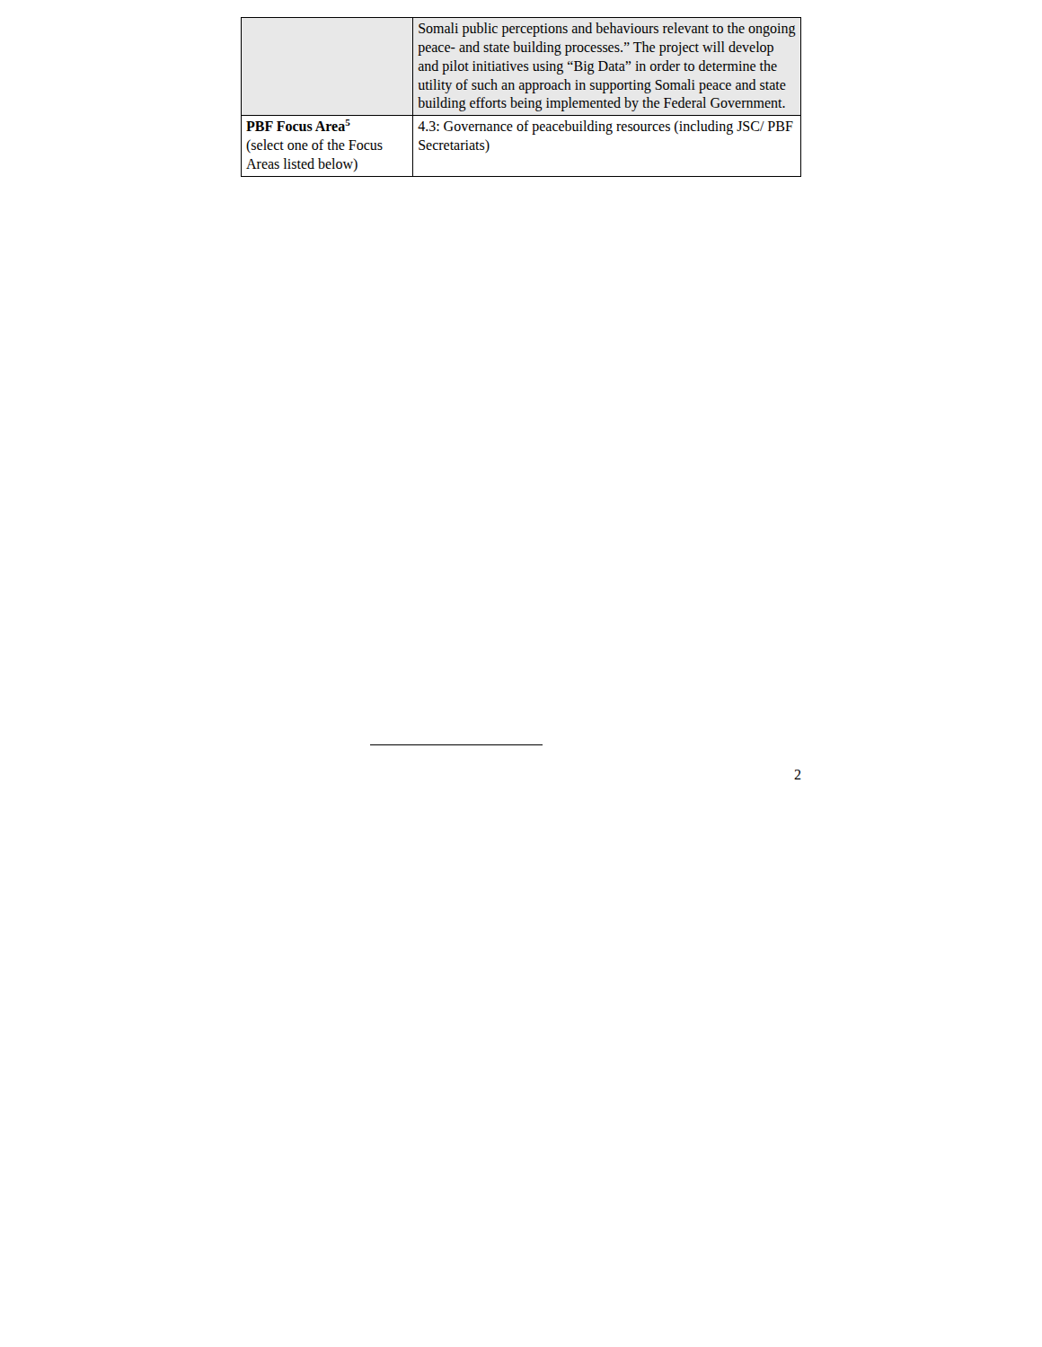| | Somali public perceptions and behaviours relevant to the ongoing peace- and state building processes.” The project will develop and pilot initiatives using “Big Data” in order to determine the utility of such an approach in supporting Somali peace and state building efforts being implemented by the Federal Government. |
| PBF Focus Area 5 (select one of the Focus Areas listed below) | 4.3: Governance of peacebuilding resources (including JSC/ PBF Secretariats) |
2